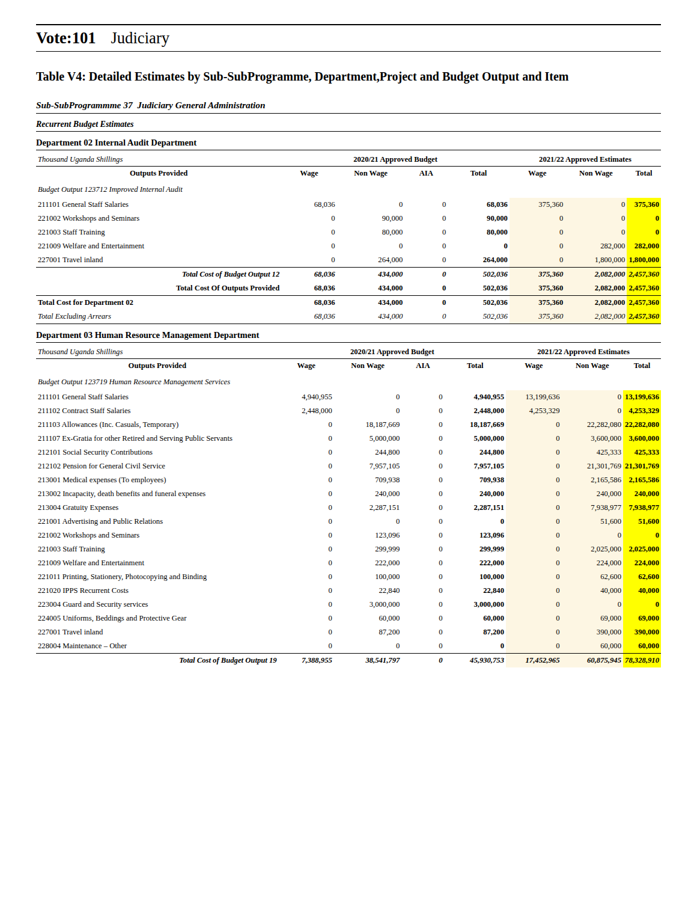Vote:101 Judiciary
Table V4: Detailed Estimates by Sub-SubProgramme, Department,Project and Budget Output and Item
Sub-SubProgrammme 37 Judiciary General Administration
Recurrent Budget Estimates
Department 02 Internal Audit Department
| Thousand Uganda Shillings | 2020/21 Approved Budget | 2021/22 Approved Estimates |
| Outputs Provided | Wage | Non Wage | AIA | Total | Wage | Non Wage | Total |
| Budget Output 123712 Improved Internal Audit |
| 211101 General Staff Salaries | 68,036 | 0 | 0 | 68,036 | 375,360 | 0 | 375,360 |
| 221002 Workshops and Seminars | 0 | 90,000 | 0 | 90,000 | 0 | 0 | 0 |
| 221003 Staff Training | 0 | 80,000 | 0 | 80,000 | 0 | 0 | 0 |
| 221009 Welfare and Entertainment | 0 | 0 | 0 | 0 | 0 | 282,000 | 282,000 |
| 227001 Travel inland | 0 | 264,000 | 0 | 264,000 | 0 | 1,800,000 | 1,800,000 |
| Total Cost of Budget Output 12 | 68,036 | 434,000 | 0 | 502,036 | 375,360 | 2,082,000 | 2,457,360 |
| Total Cost Of Outputs Provided | 68,036 | 434,000 | 0 | 502,036 | 375,360 | 2,082,000 | 2,457,360 |
| Total Cost for Department 02 | 68,036 | 434,000 | 0 | 502,036 | 375,360 | 2,082,000 | 2,457,360 |
| Total Excluding Arrears | 68,036 | 434,000 | 0 | 502,036 | 375,360 | 2,082,000 | 2,457,360 |
Department 03 Human Resource Management Department
| Thousand Uganda Shillings | 2020/21 Approved Budget | 2021/22 Approved Estimates |
| Outputs Provided | Wage | Non Wage | AIA | Total | Wage | Non Wage | Total |
| Budget Output 123719 Human Resource Management Services |
| 211101 General Staff Salaries | 4,940,955 | 0 | 0 | 4,940,955 | 13,199,636 | 0 | 13,199,636 |
| 211102 Contract Staff Salaries | 2,448,000 | 0 | 0 | 2,448,000 | 4,253,329 | 0 | 4,253,329 |
| 211103 Allowances (Inc. Casuals, Temporary) | 0 | 18,187,669 | 0 | 18,187,669 | 0 | 22,282,080 | 22,282,080 |
| 211107 Ex-Gratia for other Retired and Serving Public Servants | 0 | 5,000,000 | 0 | 5,000,000 | 0 | 3,600,000 | 3,600,000 |
| 212101 Social Security Contributions | 0 | 244,800 | 0 | 244,800 | 0 | 425,333 | 425,333 |
| 212102 Pension for General Civil Service | 0 | 7,957,105 | 0 | 7,957,105 | 0 | 21,301,769 | 21,301,769 |
| 213001 Medical expenses (To employees) | 0 | 709,938 | 0 | 709,938 | 0 | 2,165,586 | 2,165,586 |
| 213002 Incapacity, death benefits and funeral expenses | 0 | 240,000 | 0 | 240,000 | 0 | 240,000 | 240,000 |
| 213004 Gratuity Expenses | 0 | 2,287,151 | 0 | 2,287,151 | 0 | 7,938,977 | 7,938,977 |
| 221001 Advertising and Public Relations | 0 | 0 | 0 | 0 | 0 | 51,600 | 51,600 |
| 221002 Workshops and Seminars | 0 | 123,096 | 0 | 123,096 | 0 | 0 | 0 |
| 221003 Staff Training | 0 | 299,999 | 0 | 299,999 | 0 | 2,025,000 | 2,025,000 |
| 221009 Welfare and Entertainment | 0 | 222,000 | 0 | 222,000 | 0 | 224,000 | 224,000 |
| 221011 Printing, Stationery, Photocopying and Binding | 0 | 100,000 | 0 | 100,000 | 0 | 62,600 | 62,600 |
| 221020 IPPS Recurrent Costs | 0 | 22,840 | 0 | 22,840 | 0 | 40,000 | 40,000 |
| 223004 Guard and Security services | 0 | 3,000,000 | 0 | 3,000,000 | 0 | 0 | 0 |
| 224005 Uniforms, Beddings and Protective Gear | 0 | 60,000 | 0 | 60,000 | 0 | 69,000 | 69,000 |
| 227001 Travel inland | 0 | 87,200 | 0 | 87,200 | 0 | 390,000 | 390,000 |
| 228004 Maintenance – Other | 0 | 0 | 0 | 0 | 0 | 60,000 | 60,000 |
| Total Cost of Budget Output 19 | 7,388,955 | 38,541,797 | 0 | 45,930,753 | 17,452,965 | 60,875,945 | 78,328,910 |